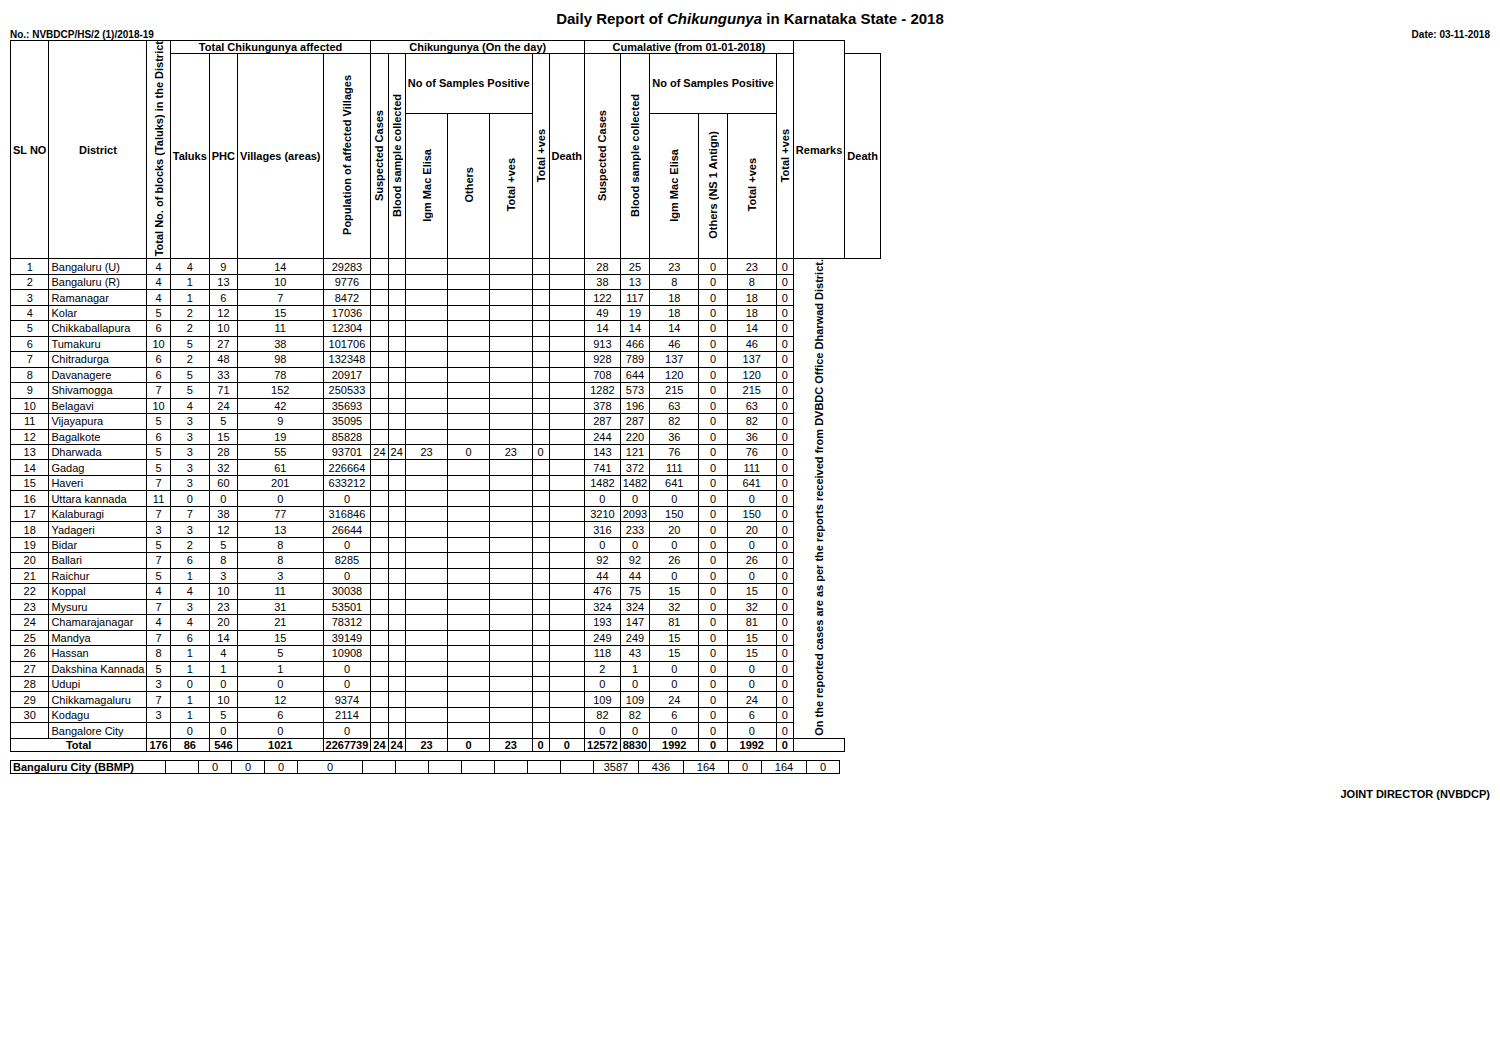Daily Report of Chikungunya in Karnataka State - 2018
No.: NVBDCP/HS/2 (1)/2018-19 Date: 03-11-2018
| SL NO | District | Total No. of blocks (Taluks) in the District | Total Chikungunya affected | Chikungunya (On the day) | Cumalative (from 01-01-2018) | Remarks |
| --- | --- | --- | --- | --- | --- | --- |
| Taluks | PHC | Villages (areas) | Population of affected Villages | Suspected Cases | Blood sample collected | No of Samples Positive | Total +ves | Death | Suspected Cases | Blood sample collected | No of Samples Positive | Total +ves | Death |
| Igm Mac Elisa | Others | Total +ves | Igm Mac Elisa | Others (NS 1 Antign) | Total +ves |
| 1 | Bangaluru (U) | 4 | 4 | 9 | 14 | 29283 | | | | | | | | 28 | 25 | 23 | 0 | 23 | 0 | On the reported cases are as per the reports received from DVBDC Office Dharwad District. |
| 2 | Bangaluru (R) | 4 | 1 | 13 | 10 | 9776 | | | | | | | | 38 | 13 | 8 | 0 | 8 | 0 |
| 3 | Ramanagar | 4 | 1 | 6 | 7 | 8472 | | | | | | | | 122 | 117 | 18 | 0 | 18 | 0 |
| 4 | Kolar | 5 | 2 | 12 | 15 | 17036 | | | | | | | | 49 | 19 | 18 | 0 | 18 | 0 |
| 5 | Chikkaballapura | 6 | 2 | 10 | 11 | 12304 | | | | | | | | 14 | 14 | 14 | 0 | 14 | 0 |
| 6 | Tumakuru | 10 | 5 | 27 | 38 | 101706 | | | | | | | | 913 | 466 | 46 | 0 | 46 | 0 |
| 7 | Chitradurga | 6 | 2 | 48 | 98 | 132348 | | | | | | | | 928 | 789 | 137 | 0 | 137 | 0 |
| 8 | Davanagere | 6 | 5 | 33 | 78 | 20917 | | | | | | | | 708 | 644 | 120 | 0 | 120 | 0 |
| 9 | Shivamogga | 7 | 5 | 71 | 152 | 250533 | | | | | | | | 1282 | 573 | 215 | 0 | 215 | 0 |
| 10 | Belagavi | 10 | 4 | 24 | 42 | 35693 | | | | | | | | 378 | 196 | 63 | 0 | 63 | 0 |
| 11 | Vijayapura | 5 | 3 | 5 | 9 | 35095 | | | | | | | | 287 | 287 | 82 | 0 | 82 | 0 |
| 12 | Bagalkote | 6 | 3 | 15 | 19 | 85828 | | | | | | | | 244 | 220 | 36 | 0 | 36 | 0 |
| 13 | Dharwada | 5 | 3 | 28 | 55 | 93701 | 24 | 24 | 23 | 0 | 23 | 0 | | 143 | 121 | 76 | 0 | 76 | 0 |
| 14 | Gadag | 5 | 3 | 32 | 61 | 226664 | | | | | | | | 741 | 372 | 111 | 0 | 111 | 0 |
| 15 | Haveri | 7 | 3 | 60 | 201 | 633212 | | | | | | | | 1482 | 1482 | 641 | 0 | 641 | 0 |
| 16 | Uttara kannada | 11 | 0 | 0 | 0 | 0 | | | | | | | | 0 | 0 | 0 | 0 | 0 | 0 |
| 17 | Kalaburagi | 7 | 7 | 38 | 77 | 316846 | | | | | | | | 3210 | 2093 | 150 | 0 | 150 | 0 |
| 18 | Yadageri | 3 | 3 | 12 | 13 | 26644 | | | | | | | | 316 | 233 | 20 | 0 | 20 | 0 |
| 19 | Bidar | 5 | 2 | 5 | 8 | 0 | | | | | | | | 0 | 0 | 0 | 0 | 0 | 0 |
| 20 | Ballari | 7 | 6 | 8 | 8 | 8285 | | | | | | | | 92 | 92 | 26 | 0 | 26 | 0 |
| 21 | Raichur | 5 | 1 | 3 | 3 | 0 | | | | | | | | 44 | 44 | 0 | 0 | 0 | 0 |
| 22 | Koppal | 4 | 4 | 10 | 11 | 30038 | | | | | | | | 476 | 75 | 15 | 0 | 15 | 0 |
| 23 | Mysuru | 7 | 3 | 23 | 31 | 53501 | | | | | | | | 324 | 324 | 32 | 0 | 32 | 0 |
| 24 | Chamarajanagar | 4 | 4 | 20 | 21 | 78312 | | | | | | | | 193 | 147 | 81 | 0 | 81 | 0 |
| 25 | Mandya | 7 | 6 | 14 | 15 | 39149 | | | | | | | | 249 | 249 | 15 | 0 | 15 | 0 |
| 26 | Hassan | 8 | 1 | 4 | 5 | 10908 | | | | | | | | 118 | 43 | 15 | 0 | 15 | 0 |
| 27 | Dakshina Kannada | 5 | 1 | 1 | 1 | 0 | | | | | | | | 2 | 1 | 0 | 0 | 0 | 0 |
| 28 | Udupi | 3 | 0 | 0 | 0 | 0 | | | | | | | | 0 | 0 | 0 | 0 | 0 | 0 |
| 29 | Chikkamagaluru | 7 | 1 | 10 | 12 | 9374 | | | | | | | | 109 | 109 | 24 | 0 | 24 | 0 |
| 30 | Kodagu | 3 | 1 | 5 | 6 | 2114 | | | | | | | | 82 | 82 | 6 | 0 | 6 | 0 |
| | Bangalore City | | 0 | 0 | 0 | 0 | | | | | | | | 0 | 0 | 0 | 0 | 0 | 0 |
| Total | 176 | 86 | 546 | 1021 | 2267739 | 24 | 24 | 23 | 0 | 23 | 0 | 0 | 12572 | 8830 | 1992 | 0 | 1992 | 0 | |
| Bangaluru City (BBMP) | | 0 | 0 | 0 | 0 | | | | | | | | 3587 | 436 | 164 | 0 | 164 | 0 |
JOINT DIRECTOR (NVBDCP)